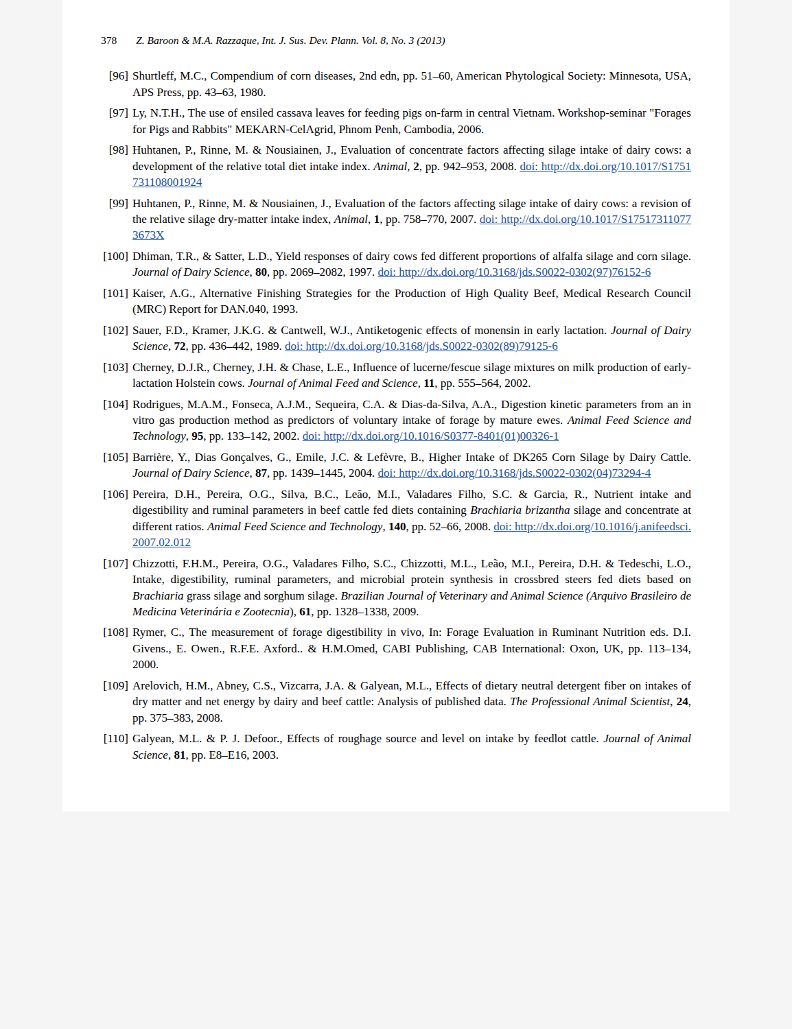378 Z. Baroon & M.A. Razzaque, Int. J. Sus. Dev. Plann. Vol. 8, No. 3 (2013)
[96] Shurtleff, M.C., Compendium of corn diseases, 2nd edn, pp. 51–60, American Phytological Society: Minnesota, USA, APS Press, pp. 43–63, 1980.
[97] Ly, N.T.H., The use of ensiled cassava leaves for feeding pigs on-farm in central Vietnam. Workshop-seminar "Forages for Pigs and Rabbits" MEKARN-CelAgrid, Phnom Penh, Cambodia, 2006.
[98] Huhtanen, P., Rinne, M. & Nousiainen, J., Evaluation of concentrate factors affecting silage intake of dairy cows: a development of the relative total diet intake index. Animal, 2, pp. 942–953, 2008. doi: http://dx.doi.org/10.1017/S1751731108001924
[99] Huhtanen, P., Rinne, M. & Nousiainen, J., Evaluation of the factors affecting silage intake of dairy cows: a revision of the relative silage dry-matter intake index, Animal, 1, pp. 758–770, 2007. doi: http://dx.doi.org/10.1017/S175173110773673X
[100] Dhiman, T.R., & Satter, L.D., Yield responses of dairy cows fed different proportions of alfalfa silage and corn silage. Journal of Dairy Science, 80, pp. 2069–2082, 1997. doi: http://dx.doi.org/10.3168/jds.S0022-0302(97)76152-6
[101] Kaiser, A.G., Alternative Finishing Strategies for the Production of High Quality Beef, Medical Research Council (MRC) Report for DAN.040, 1993.
[102] Sauer, F.D., Kramer, J.K.G. & Cantwell, W.J., Antiketogenic effects of monensin in early lactation. Journal of Dairy Science, 72, pp. 436–442, 1989. doi: http://dx.doi.org/10.3168/jds.S0022-0302(89)79125-6
[103] Cherney, D.J.R., Cherney, J.H. & Chase, L.E., Influence of lucerne/fescue silage mixtures on milk production of early-lactation Holstein cows. Journal of Animal Feed and Science, 11, pp. 555–564, 2002.
[104] Rodrigues, M.A.M., Fonseca, A.J.M., Sequeira, C.A. & Dias-da-Silva, A.A., Digestion kinetic parameters from an in vitro gas production method as predictors of voluntary intake of forage by mature ewes. Animal Feed Science and Technology, 95, pp. 133–142, 2002. doi: http://dx.doi.org/10.1016/S0377-8401(01)00326-1
[105] Barrière, Y., Dias Gonçalves, G., Emile, J.C. & Lefèvre, B., Higher Intake of DK265 Corn Silage by Dairy Cattle. Journal of Dairy Science, 87, pp. 1439–1445, 2004. doi: http://dx.doi.org/10.3168/jds.S0022-0302(04)73294-4
[106] Pereira, D.H., Pereira, O.G., Silva, B.C., Leão, M.I., Valadares Filho, S.C. & Garcia, R., Nutrient intake and digestibility and ruminal parameters in beef cattle fed diets containing Brachiaria brizantha silage and concentrate at different ratios. Animal Feed Science and Technology, 140, pp. 52–66, 2008. doi: http://dx.doi.org/10.1016/j.anifeedsci.2007.02.012
[107] Chizzotti, F.H.M., Pereira, O.G., Valadares Filho, S.C., Chizzotti, M.L., Leão, M.I., Pereira, D.H. & Tedeschi, L.O., Intake, digestibility, ruminal parameters, and microbial protein synthesis in crossbred steers fed diets based on Brachiaria grass silage and sorghum silage. Brazilian Journal of Veterinary and Animal Science (Arquivo Brasileiro de Medicina Veterinária e Zootecnia), 61, pp. 1328–1338, 2009.
[108] Rymer, C., The measurement of forage digestibility in vivo, In: Forage Evaluation in Ruminant Nutrition eds. D.I. Givens., E. Owen., R.F.E. Axford.. & H.M.Omed, CABI Publishing, CAB International: Oxon, UK, pp. 113–134, 2000.
[109] Arelovich, H.M., Abney, C.S., Vizcarra, J.A. & Galyean, M.L., Effects of dietary neutral detergent fiber on intakes of dry matter and net energy by dairy and beef cattle: Analysis of published data. The Professional Animal Scientist, 24, pp. 375–383, 2008.
[110] Galyean, M.L. & P. J. Defoor., Effects of roughage source and level on intake by feedlot cattle. Journal of Animal Science, 81, pp. E8–E16, 2003.